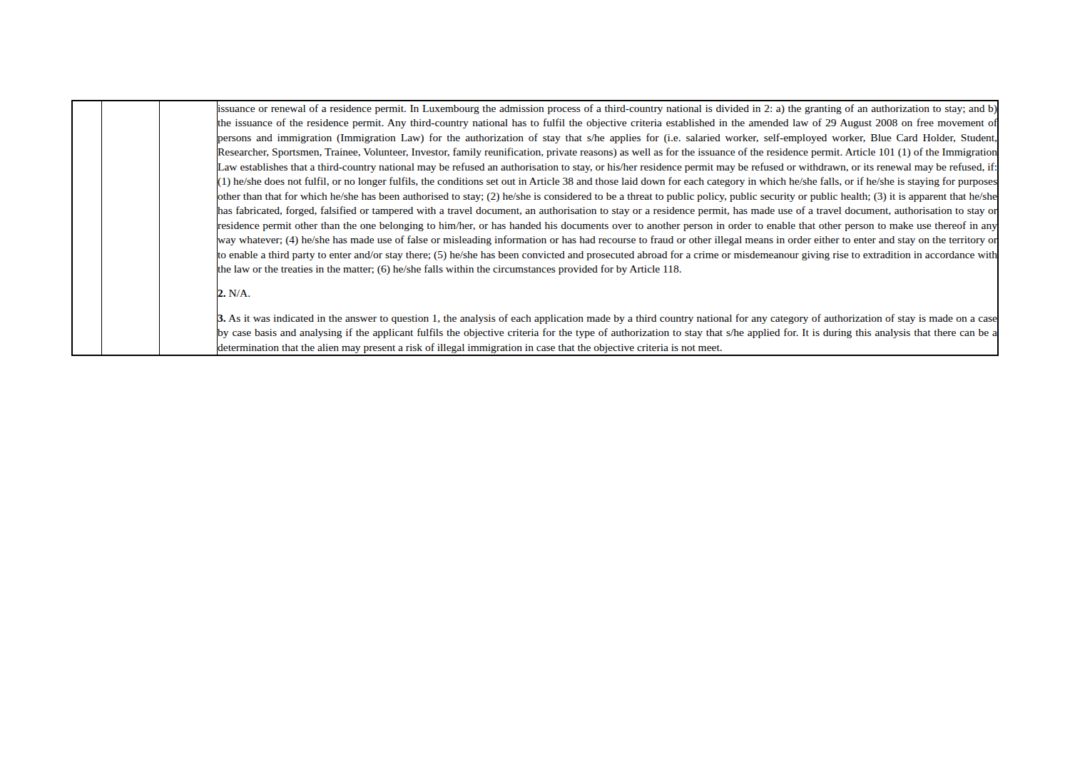| | | | issuance or renewal of a residence permit. In Luxembourg the admission process of a third-country national is divided in 2: a) the granting of an authorization to stay; and b) the issuance of the residence permit. Any third-country national has to fulfil the objective criteria established in the amended law of 29 August 2008 on free movement of persons and immigration (Immigration Law) for the authorization of stay that s/he applies for (i.e. salaried worker, self-employed worker, Blue Card Holder, Student, Researcher, Sportsmen, Trainee, Volunteer, Investor, family reunification, private reasons) as well as for the issuance of the residence permit. Article 101 (1) of the Immigration Law establishes that a third-country national may be refused an authorisation to stay, or his/her residence permit may be refused or withdrawn, or its renewal may be refused, if: (1) he/she does not fulfil, or no longer fulfils, the conditions set out in Article 38 and those laid down for each category in which he/she falls, or if he/she is staying for purposes other than that for which he/she has been authorised to stay; (2) he/she is considered to be a threat to public policy, public security or public health; (3) it is apparent that he/she has fabricated, forged, falsified or tampered with a travel document, an authorisation to stay or a residence permit, has made use of a travel document, authorisation to stay or residence permit other than the one belonging to him/her, or has handed his documents over to another person in order to enable that other person to make use thereof in any way whatever; (4) he/she has made use of false or misleading information or has had recourse to fraud or other illegal means in order either to enter and stay on the territory or to enable a third party to enter and/or stay there; (5) he/she has been convicted and prosecuted abroad for a crime or misdemeanour giving rise to extradition in accordance with the law or the treaties in the matter; (6) he/she falls within the circumstances provided for by Article 118. 2. N/A. 3. As it was indicated in the answer to question 1, the analysis of each application made by a third country national for any category of authorization of stay is made on a case by case basis and analysing if the applicant fulfils the objective criteria for the type of authorization to stay that s/he applied for. It is during this analysis that there can be a determination that the alien may present a risk of illegal immigration in case that the objective criteria is not meet. |